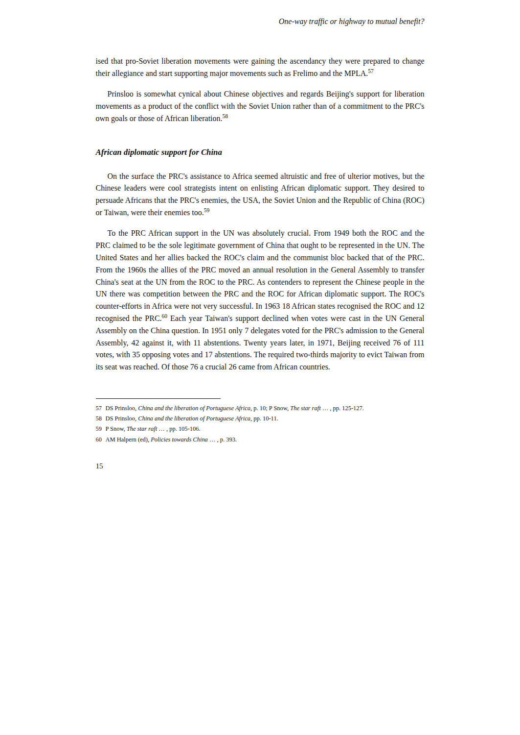One-way traffic or highway to mutual benefit?
ised that pro-Soviet liberation movements were gaining the ascendancy they were prepared to change their allegiance and start supporting major movements such as Frelimo and the MPLA.57
Prinsloo is somewhat cynical about Chinese objectives and regards Beijing's support for liberation movements as a product of the conflict with the Soviet Union rather than of a commitment to the PRC's own goals or those of African liberation.58
African diplomatic support for China
On the surface the PRC's assistance to Africa seemed altruistic and free of ulterior motives, but the Chinese leaders were cool strategists intent on enlisting African diplomatic support. They desired to persuade Africans that the PRC's enemies, the USA, the Soviet Union and the Republic of China (ROC) or Taiwan, were their enemies too.59
To the PRC African support in the UN was absolutely crucial. From 1949 both the ROC and the PRC claimed to be the sole legitimate government of China that ought to be represented in the UN. The United States and her allies backed the ROC's claim and the communist bloc backed that of the PRC. From the 1960s the allies of the PRC moved an annual resolution in the General Assembly to transfer China's seat at the UN from the ROC to the PRC. As contenders to represent the Chinese people in the UN there was competition between the PRC and the ROC for African diplomatic support. The ROC's counter-efforts in Africa were not very successful. In 1963 18 African states recognised the ROC and 12 recognised the PRC.60 Each year Taiwan's support declined when votes were cast in the UN General Assembly on the China question. In 1951 only 7 delegates voted for the PRC's admission to the General Assembly, 42 against it, with 11 abstentions. Twenty years later, in 1971, Beijing received 76 of 111 votes, with 35 opposing votes and 17 abstentions. The required two-thirds majority to evict Taiwan from its seat was reached. Of those 76 a crucial 26 came from African countries.
57 DS Prinsloo, China and the liberation of Portuguese Africa, p. 10; P Snow, The star raft … , pp. 125-127.
58 DS Prinsloo, China and the liberation of Portuguese Africa, pp. 10-11.
59 P Snow, The star raft … , pp. 105-106.
60 AM Halpern (ed), Policies towards China … , p. 393.
15